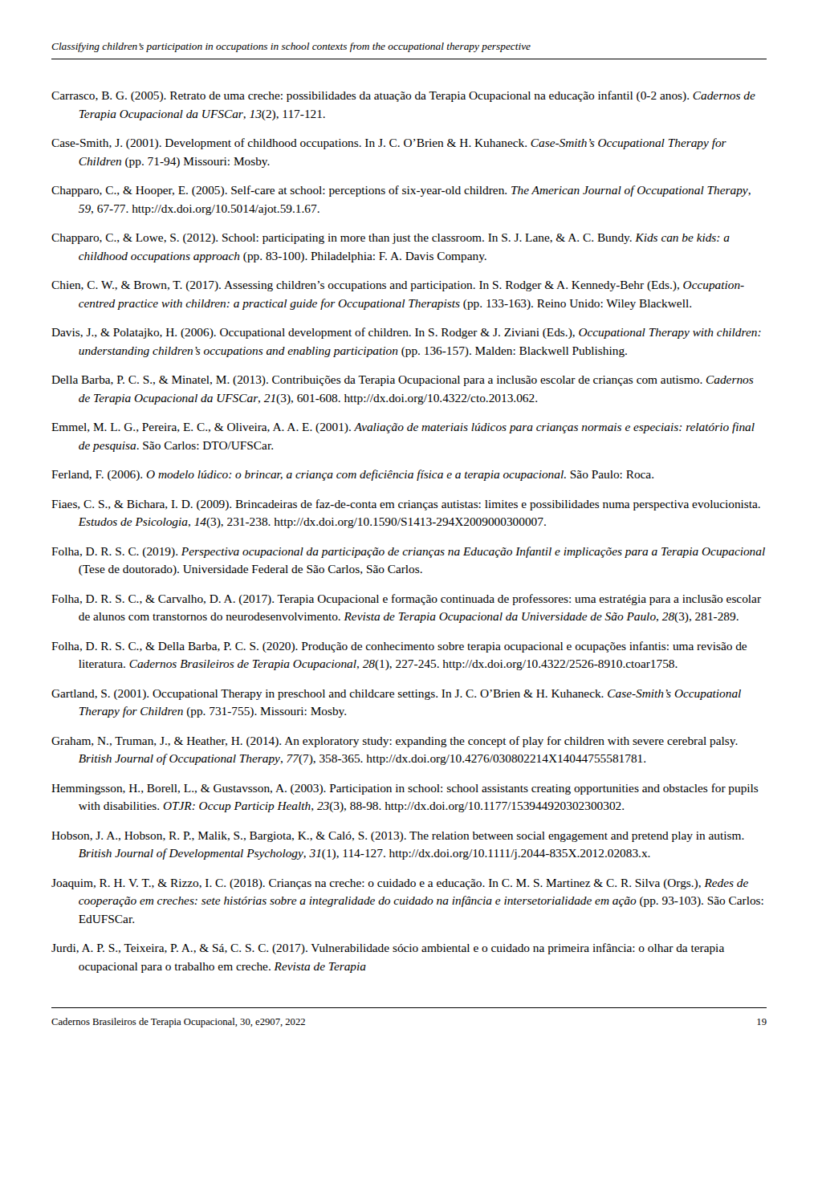Classifying children’s participation in occupations in school contexts from the occupational therapy perspective
Carrasco, B. G. (2005). Retrato de uma creche: possibilidades da atuação da Terapia Ocupacional na educação infantil (0-2 anos). Cadernos de Terapia Ocupacional da UFSCar, 13(2), 117-121.
Case-Smith, J. (2001). Development of childhood occupations. In J. C. O’Brien & H. Kuhaneck. Case-Smith’s Occupational Therapy for Children (pp. 71-94) Missouri: Mosby.
Chapparo, C., & Hooper, E. (2005). Self-care at school: perceptions of six-year-old children. The American Journal of Occupational Therapy, 59, 67-77. http://dx.doi.org/10.5014/ajot.59.1.67.
Chapparo, C., & Lowe, S. (2012). School: participating in more than just the classroom. In S. J. Lane, & A. C. Bundy. Kids can be kids: a childhood occupations approach (pp. 83-100). Philadelphia: F. A. Davis Company.
Chien, C. W., & Brown, T. (2017). Assessing children’s occupations and participation. In S. Rodger & A. Kennedy-Behr (Eds.), Occupation-centred practice with children: a practical guide for Occupational Therapists (pp. 133-163). Reino Unido: Wiley Blackwell.
Davis, J., & Polatajko, H. (2006). Occupational development of children. In S. Rodger & J. Ziviani (Eds.), Occupational Therapy with children: understanding children’s occupations and enabling participation (pp. 136-157). Malden: Blackwell Publishing.
Della Barba, P. C. S., & Minatel, M. (2013). Contribuições da Terapia Ocupacional para a inclusão escolar de crianças com autismo. Cadernos de Terapia Ocupacional da UFSCar, 21(3), 601-608. http://dx.doi.org/10.4322/cto.2013.062.
Emmel, M. L. G., Pereira, E. C., & Oliveira, A. A. E. (2001). Avaliação de materiais lúdicos para crianças normais e especiais: relatório final de pesquisa. São Carlos: DTO/UFSCar.
Ferland, F. (2006). O modelo lúdico: o brincar, a criança com deficiência física e a terapia ocupacional. São Paulo: Roca.
Fiaes, C. S., & Bichara, I. D. (2009). Brincadeiras de faz-de-conta em crianças autistas: limites e possibilidades numa perspectiva evolucionista. Estudos de Psicologia, 14(3), 231-238. http://dx.doi.org/10.1590/S1413-294X2009000300007.
Folha, D. R. S. C. (2019). Perspectiva ocupacional da participação de crianças na Educação Infantil e implicações para a Terapia Ocupacional (Tese de doutorado). Universidade Federal de São Carlos, São Carlos.
Folha, D. R. S. C., & Carvalho, D. A. (2017). Terapia Ocupacional e formação continuada de professores: uma estratégia para a inclusão escolar de alunos com transtornos do neurodesenvolvimento. Revista de Terapia Ocupacional da Universidade de São Paulo, 28(3), 281-289.
Folha, D. R. S. C., & Della Barba, P. C. S. (2020). Produção de conhecimento sobre terapia ocupacional e ocupações infantis: uma revisão de literatura. Cadernos Brasileiros de Terapia Ocupacional, 28(1), 227-245. http://dx.doi.org/10.4322/2526-8910.ctoar1758.
Gartland, S. (2001). Occupational Therapy in preschool and childcare settings. In J. C. O’Brien & H. Kuhaneck. Case-Smith’s Occupational Therapy for Children (pp. 731-755). Missouri: Mosby.
Graham, N., Truman, J., & Heather, H. (2014). An exploratory study: expanding the concept of play for children with severe cerebral palsy. British Journal of Occupational Therapy, 77(7), 358-365. http://dx.doi.org/10.4276/030802214X14044755581781.
Hemmingsson, H., Borell, L., & Gustavsson, A. (2003). Participation in school: school assistants creating opportunities and obstacles for pupils with disabilities. OTJR: Occup Particip Health, 23(3), 88-98. http://dx.doi.org/10.1177/153944920302300302.
Hobson, J. A., Hobson, R. P., Malik, S., Bargiota, K., & Caló, S. (2013). The relation between social engagement and pretend play in autism. British Journal of Developmental Psychology, 31(1), 114-127. http://dx.doi.org/10.1111/j.2044-835X.2012.02083.x.
Joaquim, R. H. V. T., & Rizzo, I. C. (2018). Crianças na creche: o cuidado e a educação. In C. M. S. Martinez & C. R. Silva (Orgs.), Redes de cooperação em creches: sete histórias sobre a integralidade do cuidado na infância e intersetorialidade em ação (pp. 93-103). São Carlos: EdUFSCar.
Jurdi, A. P. S., Teixeira, P. A., & Sá, C. S. C. (2017). Vulnerabilidade sócio ambiental e o cuidado na primeira infância: o olhar da terapia ocupacional para o trabalho em creche. Revista de Terapia
Cadernos Brasileiros de Terapia Ocupacional, 30, e2907, 2022 19